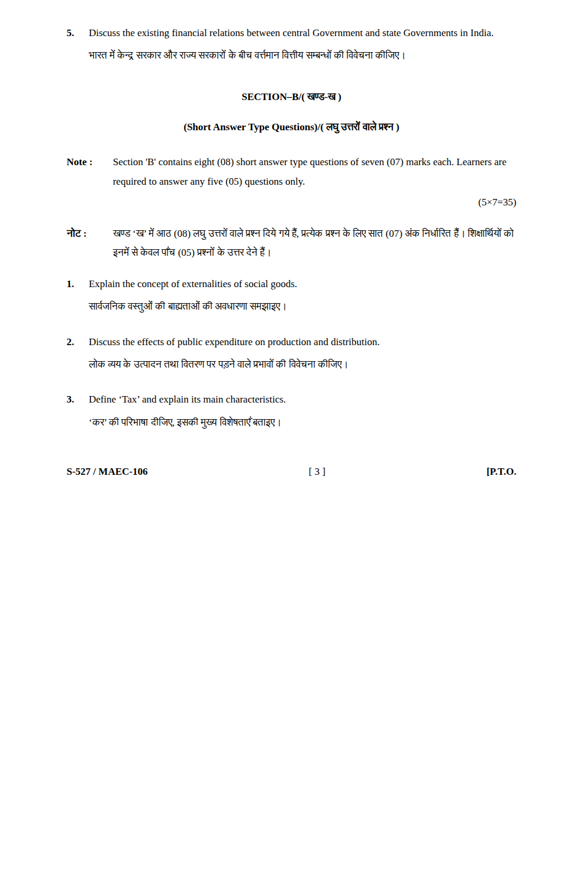5.
Discuss the existing financial relations between central Government and state Governments in India.
भारत में केन्द्र सरकार और राज्य सरकारों के बीच वर्त्तमान वित्तीय सम्बन्धों की विवेचना कीजिए।
SECTION–B/( खण्ड-ख )
(Short Answer Type Questions)/( लघु उत्तरों वाले प्रश्न )
Note :
Section 'B' contains eight (08) short answer type questions of seven (07) marks each. Learners are required to answer any five (05) questions only.
(5×7=35)
नोट :
खण्ड ‘ख’ में आठ (08) लघु उत्तरों वाले प्रश्न दिये गये हैं, प्रत्येक प्रश्न के लिए सात (07) अंक निर्धारित हैं। शिक्षार्थियों को इनमें से केवल पाँच (05) प्रश्नों के उत्तर देने हैं।
1.
Explain the concept of externalities of social goods.
सार्वजनिक वस्तुओं की बाह्यताओं की अवधारणा समझाइए।
2.
Discuss the effects of public expenditure on production and distribution.
लोक व्यय के उत्पादन तथा वितरण पर पड़ने वाले प्रभावों की विवेचना कीजिए।
3.
Define ‘Tax’ and explain its main characteristics.
‘कर’ की परिभाषा दीजिए, इसकी मुख्य विशेषताएँ बताइए।
S-527 / MAEC-106
[ 3 ]
[P.T.O.